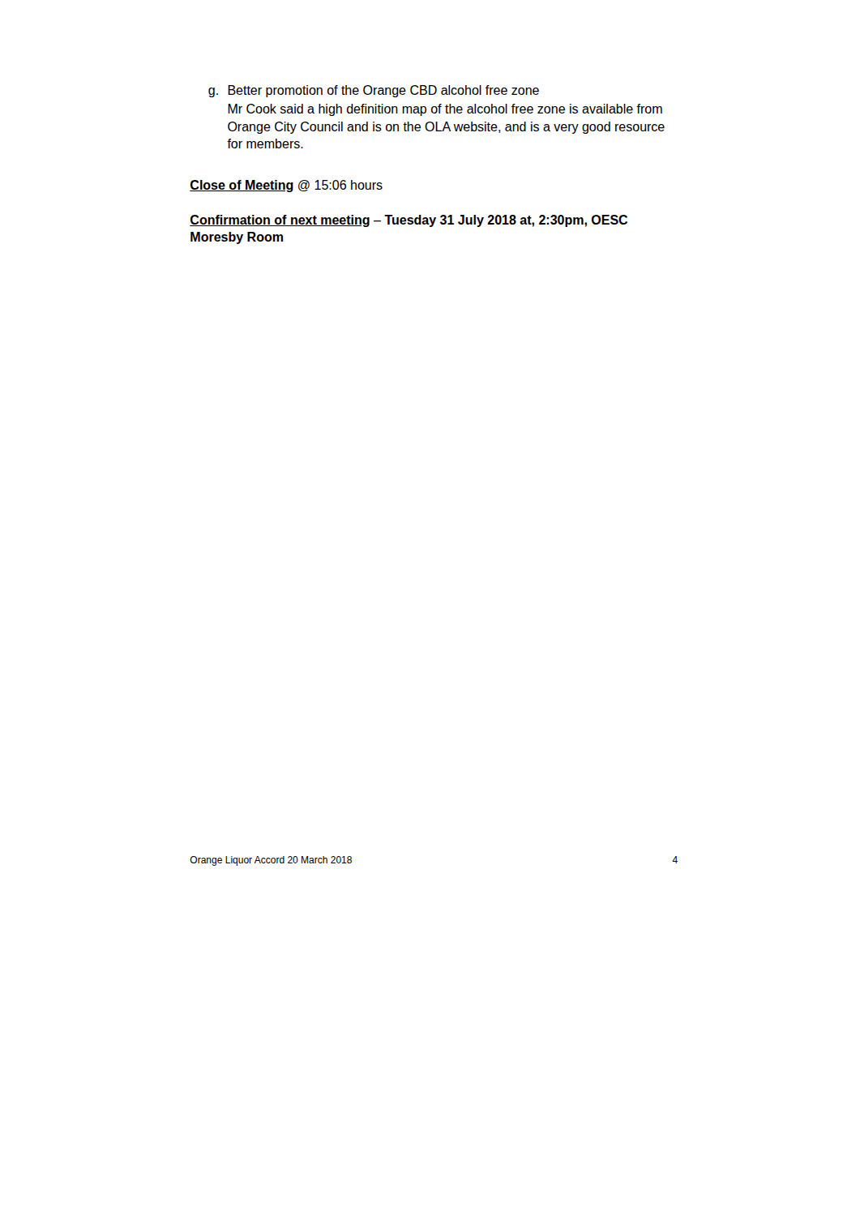Better promotion of the Orange CBD alcohol free zone Mr Cook said a high definition map of the alcohol free zone is available from Orange City Council and is on the OLA website, and is a very good resource for members.
Close of Meeting @ 15:06 hours
Confirmation of next meeting – Tuesday 31 July 2018 at, 2:30pm, OESC Moresby Room
Orange Liquor Accord 20 March 2018 4